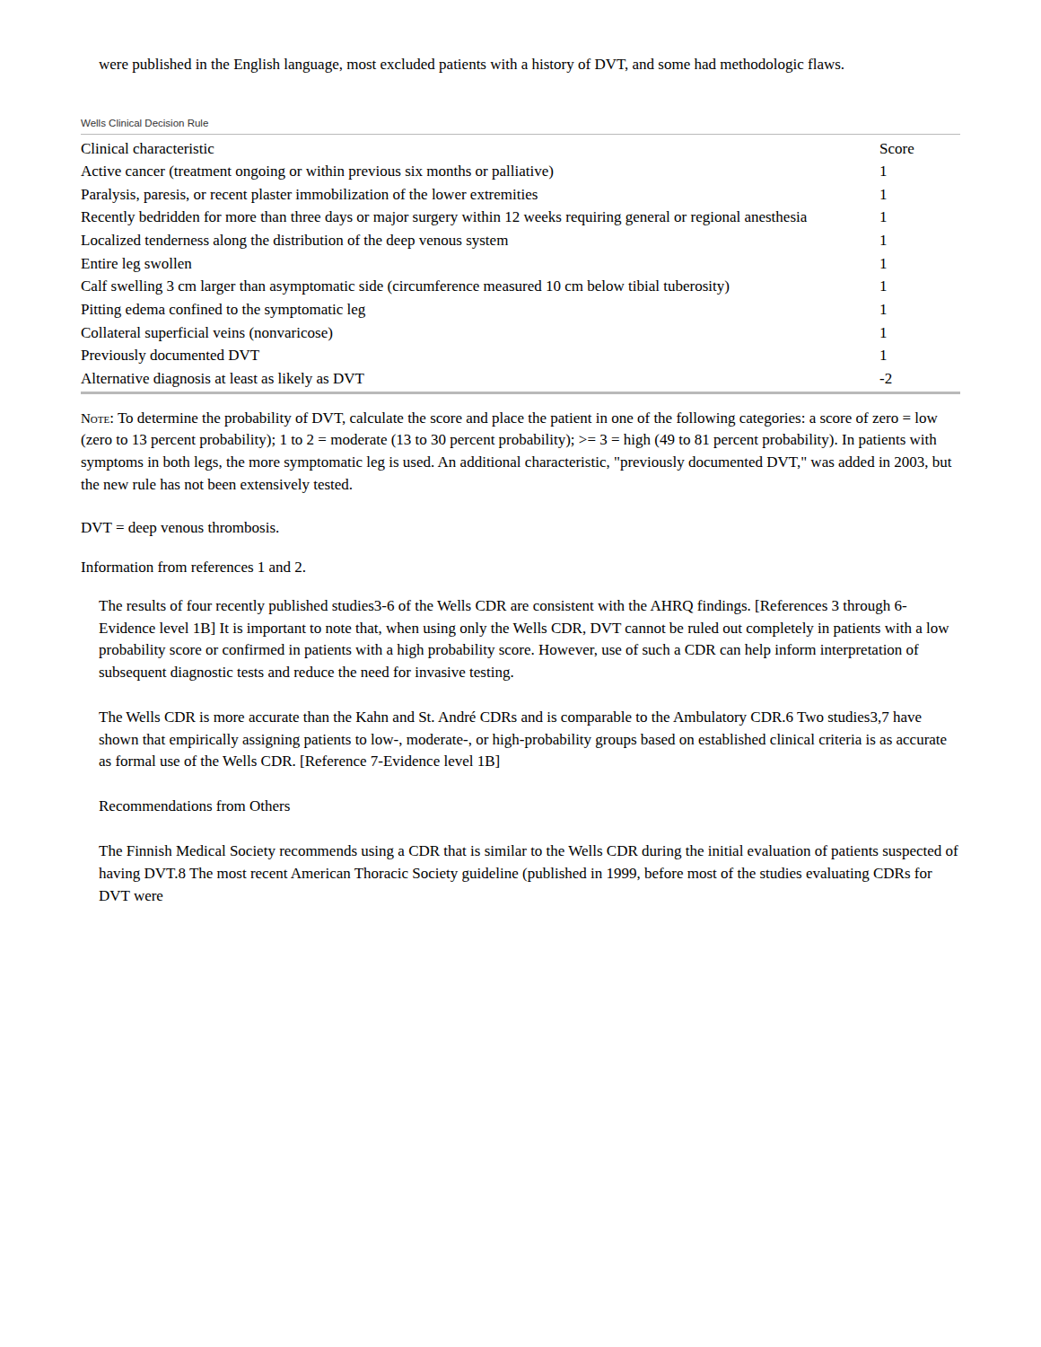were published in the English language, most excluded patients with a history of DVT, and some had methodologic flaws.
Wells Clinical Decision Rule
| Clinical characteristic | Score |
| Active cancer (treatment ongoing or within previous six months or palliative) | 1 |
| Paralysis, paresis, or recent plaster immobilization of the lower extremities | 1 |
| Recently bedridden for more than three days or major surgery within 12 weeks requiring general or regional anesthesia | 1 |
| Localized tenderness along the distribution of the deep venous system | 1 |
| Entire leg swollen | 1 |
| Calf swelling 3 cm larger than asymptomatic side (circumference measured 10 cm below tibial tuberosity) | 1 |
| Pitting edema confined to the symptomatic leg | 1 |
| Collateral superficial veins (nonvaricose) | 1 |
| Previously documented DVT | 1 |
| Alternative diagnosis at least as likely as DVT | -2 |
Note: To determine the probability of DVT, calculate the score and place the patient in one of the following categories: a score of zero = low (zero to 13 percent probability); 1 to 2 = moderate (13 to 30 percent probability); >= 3 = high (49 to 81 percent probability). In patients with symptoms in both legs, the more symptomatic leg is used. An additional characteristic, "previously documented DVT," was added in 2003, but the new rule has not been extensively tested.
DVT = deep venous thrombosis.
Information from references 1 and 2.
The results of four recently published studies3-6 of the Wells CDR are consistent with the AHRQ findings. [References 3 through 6-Evidence level 1B] It is important to note that, when using only the Wells CDR, DVT cannot be ruled out completely in patients with a low probability score or confirmed in patients with a high probability score. However, use of such a CDR can help inform interpretation of subsequent diagnostic tests and reduce the need for invasive testing.
The Wells CDR is more accurate than the Kahn and St. André CDRs and is comparable to the Ambulatory CDR.6 Two studies3,7 have shown that empirically assigning patients to low-, moderate-, or high-probability groups based on established clinical criteria is as accurate as formal use of the Wells CDR. [Reference 7-Evidence level 1B]
Recommendations from Others
The Finnish Medical Society recommends using a CDR that is similar to the Wells CDR during the initial evaluation of patients suspected of having DVT.8 The most recent American Thoracic Society guideline (published in 1999, before most of the studies evaluating CDRs for DVT were